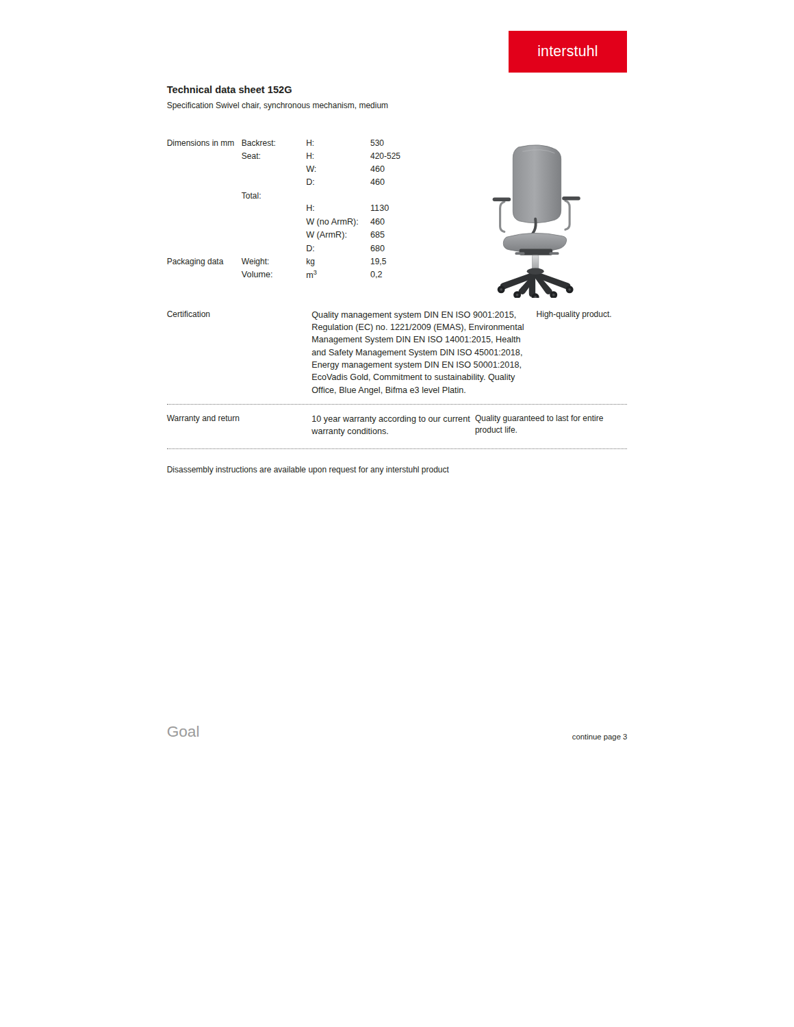interstuhl
Technical data sheet 152G
Specification Swivel chair, synchronous mechanism, medium
| Dimensions in mm | Backrest: | H: | 530 | |
| | Seat: | H: | 420-525 |
| | | W: | 460 |
| | | D: | 460 |
| | Total: | | |
| | | H: | 1130 |
| | | W (no ArmR): | 460 |
| | | W (ArmR): | 685 |
| | | D: | 680 |
| Packaging data | Weight: | kg | 19,5 |
| | Volume: | m 3 | 0,2 |
| Certification | | Quality management system DIN EN ISO 9001:2015, Regulation (EC) no. 1221/2009 (EMAS), Environmental Management System DIN EN ISO 14001:2015, Health and Safety Management System DIN ISO 45001:2018, Energy management system DIN EN ISO 50001:2018, EcoVadis Gold, Commitment to sustainability. Quality Office, Blue Angel, Bifma e3 level Platin. | High-quality product. |
| Warranty and return | | 10 year warranty according to our current warranty conditions. | Quality guaranteed to last for entire product life. |
Disassembly instructions are available upon request for any interstuhl product
Goal
continue page 3